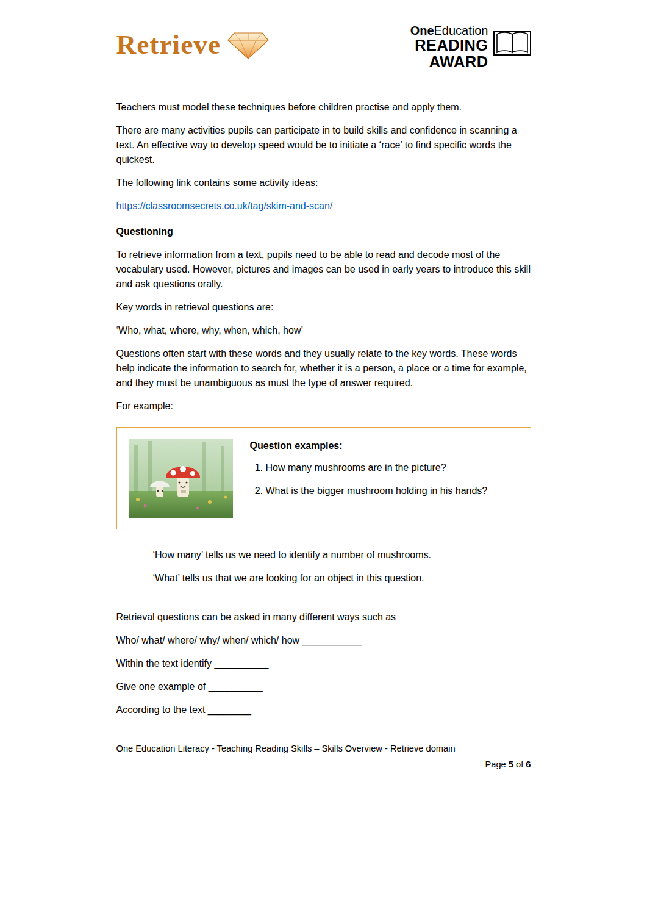Retrieve
One Education
READING
AWARD
Teachers must model these techniques before children practise and apply them.
There are many activities pupils can participate in to build skills and confidence in scanning a text. An effective way to develop speed would be to initiate a ‘race’ to find specific words the quickest.
The following link contains some activity ideas:
https://classroomsecrets.co.uk/tag/skim-and-scan/
Questioning
To retrieve information from a text, pupils need to be able to read and decode most of the vocabulary used. However, pictures and images can be used in early years to introduce this skill and ask questions orally.
Key words in retrieval questions are:
‘Who, what, where, why, when, which, how’
Questions often start with these words and they usually relate to the key words. These words help indicate the information to search for, whether it is a person, a place or a time for example, and they must be unambiguous as must the type of answer required.
For example:
Question examples:
How many mushrooms are in the picture?
What is the bigger mushroom holding in his hands?
‘How many’ tells us we need to identify a number of mushrooms.
‘What’ tells us that we are looking for an object in this question.
Retrieval questions can be asked in many different ways such as
Who/ what/ where/ why/ when/ which/ how ___________
Within the text identify __________
Give one example of __________
According to the text ________
One Education Literacy - Teaching Reading Skills – Skills Overview - Retrieve domain
Page 5 of 6